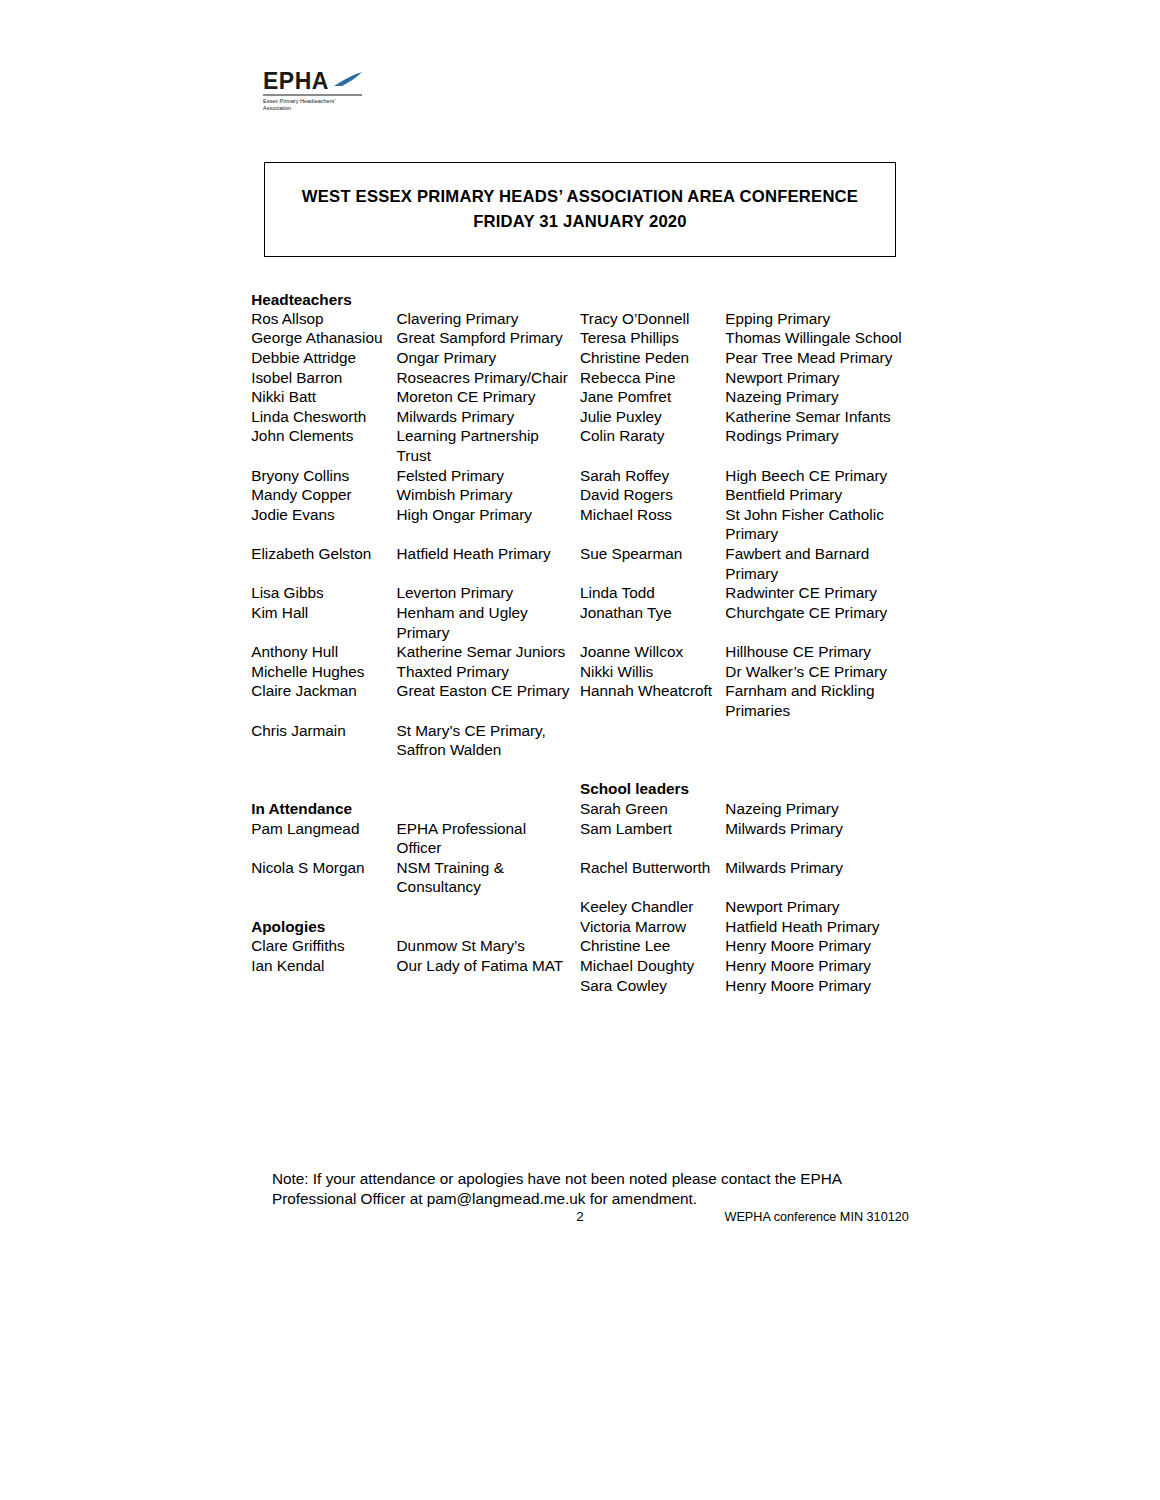EPHA Essex Primary Headteachers' Association
WEST ESSEX PRIMARY HEADS’ ASSOCIATION AREA CONFERENCE
FRIDAY 31 JANUARY 2020
Headteachers
| Ros Allsop | Clavering Primary | Tracy O’Donnell | Epping Primary |
| George Athanasiou | Great Sampford Primary | Teresa Phillips | Thomas Willingale School |
| Debbie Attridge | Ongar Primary | Christine Peden | Pear Tree Mead Primary |
| Isobel Barron | Roseacres Primary/Chair | Rebecca Pine | Newport Primary |
| Nikki Batt | Moreton CE Primary | Jane Pomfret | Nazeing Primary |
| Linda Chesworth | Milwards Primary | Julie Puxley | Katherine Semar Infants |
| John Clements | Learning Partnership Trust | Colin Raraty | Rodings Primary |
| Bryony Collins | Felsted Primary | Sarah Roffey | High Beech CE Primary |
| Mandy Copper | Wimbish Primary | David Rogers | Bentfield Primary |
| Jodie Evans | High Ongar Primary | Michael Ross | St John Fisher Catholic Primary |
| Elizabeth Gelston | Hatfield Heath Primary | Sue Spearman | Fawbert and Barnard Primary |
| Lisa Gibbs | Leverton Primary | Linda Todd | Radwinter CE Primary |
| Kim Hall | Henham and Ugley Primary | Jonathan Tye | Churchgate CE Primary |
| Anthony Hull | Katherine Semar Juniors | Joanne Willcox | Hillhouse CE Primary |
| Michelle Hughes | Thaxted Primary | Nikki Willis | Dr Walker’s CE Primary |
| Claire Jackman | Great Easton CE Primary | Hannah Wheatcroft | Farnham and Rickling Primaries |
| Chris Jarmain | St Mary’s CE Primary, Saffron Walden | | |
| | | School leaders | |
| In Attendance | | Sarah Green | Nazeing Primary |
| Pam Langmead | EPHA Professional Officer | Sam Lambert | Milwards Primary |
| Nicola S Morgan | NSM Training & Consultancy | Rachel Butterworth | Milwards Primary |
| | | Keeley Chandler | Newport Primary |
| Apologies | | Victoria Marrow | Hatfield Heath Primary |
| Clare Griffiths | Dunmow St Mary’s | Christine Lee | Henry Moore Primary |
| Ian Kendal | Our Lady of Fatima MAT | Michael Doughty | Henry Moore Primary |
| | | Sara Cowley | Henry Moore Primary |
Note: If your attendance or apologies have not been noted please contact the EPHA
Professional Officer at pam@langmead.me.uk for amendment.
2 WEPHA conference MIN 310120